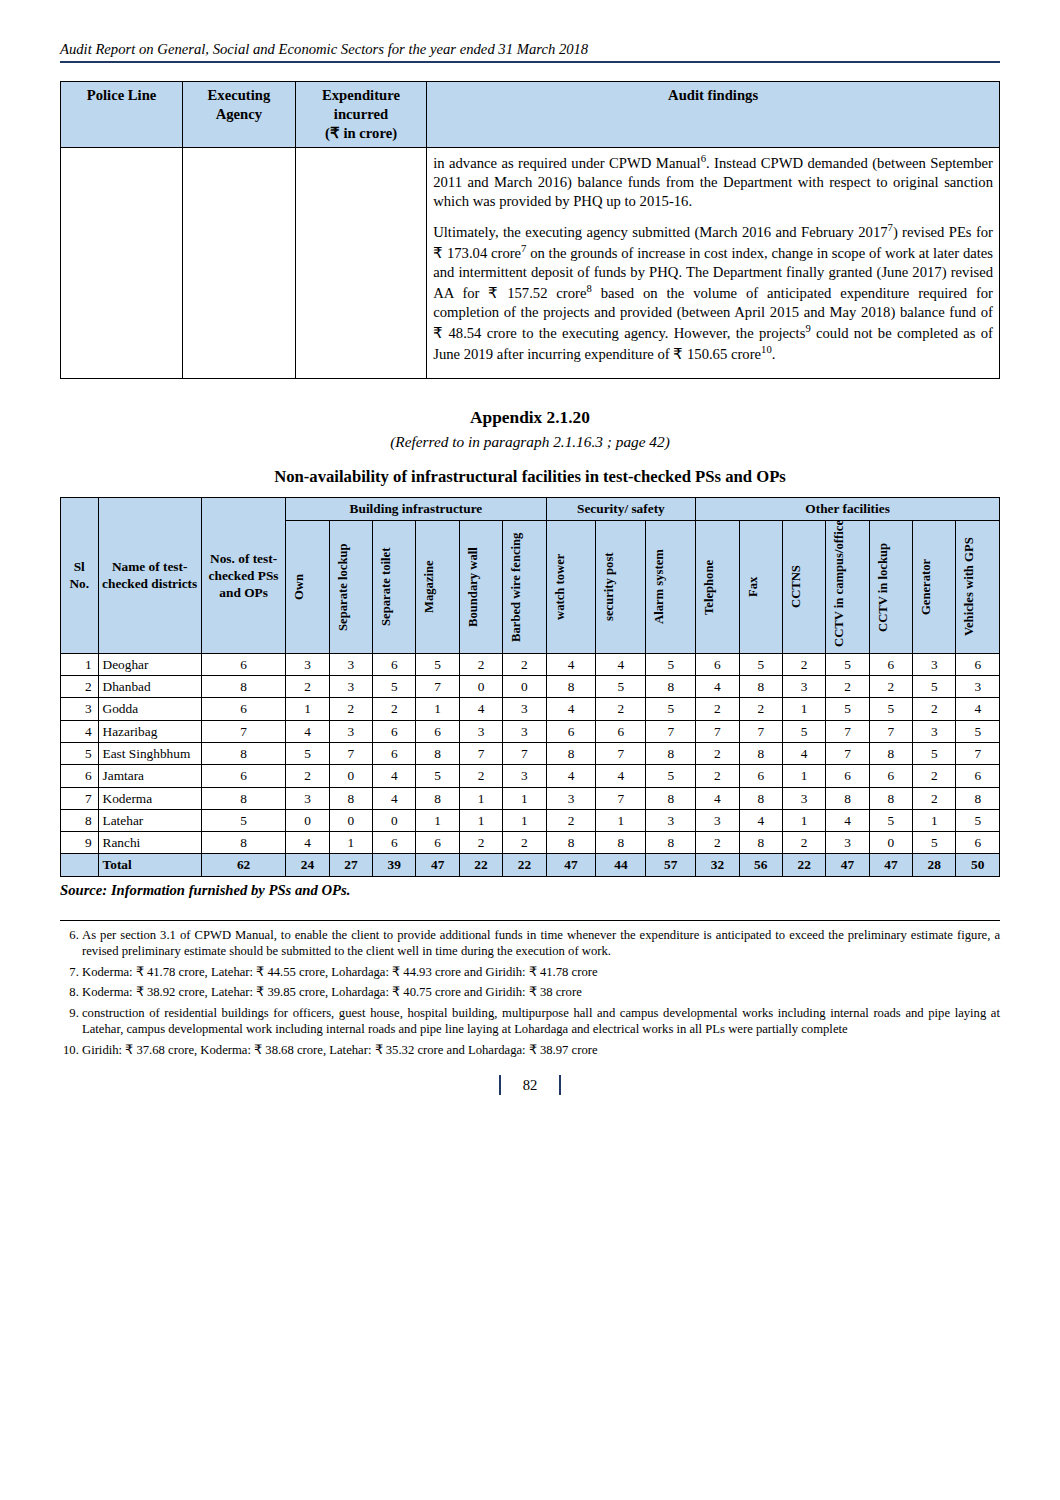Audit Report on General, Social and Economic Sectors for the year ended 31 March 2018
| Police Line | Executing Agency | Expenditure incurred (₹ in crore) | Audit findings |
| --- | --- | --- | --- |
| | | | in advance as required under CPWD Manual 6 . Instead CPWD demanded (between September 2011 and March 2016) balance funds from the Department with respect to original sanction which was provided by PHQ up to 2015-16. Ultimately, the executing agency submitted (March 2016 and February 2017 7 ) revised PEs for ₹ 173.04 crore 7 on the grounds of increase in cost index, change in scope of work at later dates and intermittent deposit of funds by PHQ. The Department finally granted (June 2017) revised AA for ₹ 157.52 crore 8 based on the volume of anticipated expenditure required for completion of the projects and provided (between April 2015 and May 2018) balance fund of ₹ 48.54 crore to the executing agency. However, the projects 9 could not be completed as of June 2019 after incurring expenditure of ₹ 150.65 crore 10 . |
Appendix 2.1.20
(Referred to in paragraph 2.1.16.3 ; page 42)
Non-availability of infrastructural facilities in test-checked PSs and OPs
| Sl No. | Name of test-checked districts | Nos. of test-checked PSs and OPs | Building infrastructure | Security/ safety | Other facilities |
| --- | --- | --- | --- | --- | --- |
| Own | Separate lockup | Separate toilet | Magazine | Boundary wall | Barbed wire fencing | watch tower | security post | Alarm system | Telephone | Fax | CCTNS | CCTV in campus/office | CCTV in lockup | Generator | Vehicles with GPS |
| 1 | Deoghar | 6 | 3 | 3 | 6 | 5 | 2 | 2 | 4 | 4 | 5 | 6 | 5 | 2 | 5 | 6 | 3 | 6 |
| 2 | Dhanbad | 8 | 2 | 3 | 5 | 7 | 0 | 0 | 8 | 5 | 8 | 4 | 8 | 3 | 2 | 2 | 5 | 3 |
| 3 | Godda | 6 | 1 | 2 | 2 | 1 | 4 | 3 | 4 | 2 | 5 | 2 | 2 | 1 | 5 | 5 | 2 | 4 |
| 4 | Hazaribag | 7 | 4 | 3 | 6 | 6 | 3 | 3 | 6 | 6 | 7 | 7 | 7 | 5 | 7 | 7 | 3 | 5 |
| 5 | East Singhbhum | 8 | 5 | 7 | 6 | 8 | 7 | 7 | 8 | 7 | 8 | 2 | 8 | 4 | 7 | 8 | 5 | 7 |
| 6 | Jamtara | 6 | 2 | 0 | 4 | 5 | 2 | 3 | 4 | 4 | 5 | 2 | 6 | 1 | 6 | 6 | 2 | 6 |
| 7 | Koderma | 8 | 3 | 8 | 4 | 8 | 1 | 1 | 3 | 7 | 8 | 4 | 8 | 3 | 8 | 8 | 2 | 8 |
| 8 | Latehar | 5 | 0 | 0 | 0 | 1 | 1 | 1 | 2 | 1 | 3 | 3 | 4 | 1 | 4 | 5 | 1 | 5 |
| 9 | Ranchi | 8 | 4 | 1 | 6 | 6 | 2 | 2 | 8 | 8 | 8 | 2 | 8 | 2 | 3 | 0 | 5 | 6 |
| | Total | 62 | 24 | 27 | 39 | 47 | 22 | 22 | 47 | 44 | 57 | 32 | 56 | 22 | 47 | 47 | 28 | 50 |
Source: Information furnished by PSs and OPs.
As per section 3.1 of CPWD Manual, to enable the client to provide additional funds in time whenever the expenditure is anticipated to exceed the preliminary estimate figure, a revised preliminary estimate should be submitted to the client well in time during the execution of work.
Koderma: ₹ 41.78 crore, Latehar: ₹ 44.55 crore, Lohardaga: ₹ 44.93 crore and Giridih: ₹ 41.78 crore
Koderma: ₹ 38.92 crore, Latehar: ₹ 39.85 crore, Lohardaga: ₹ 40.75 crore and Giridih: ₹ 38 crore
construction of residential buildings for officers, guest house, hospital building, multipurpose hall and campus developmental works including internal roads and pipe laying at Latehar, campus developmental work including internal roads and pipe line laying at Lohardaga and electrical works in all PLs were partially complete
Giridih: ₹ 37.68 crore, Koderma: ₹ 38.68 crore, Latehar: ₹ 35.32 crore and Lohardaga: ₹ 38.97 crore
82